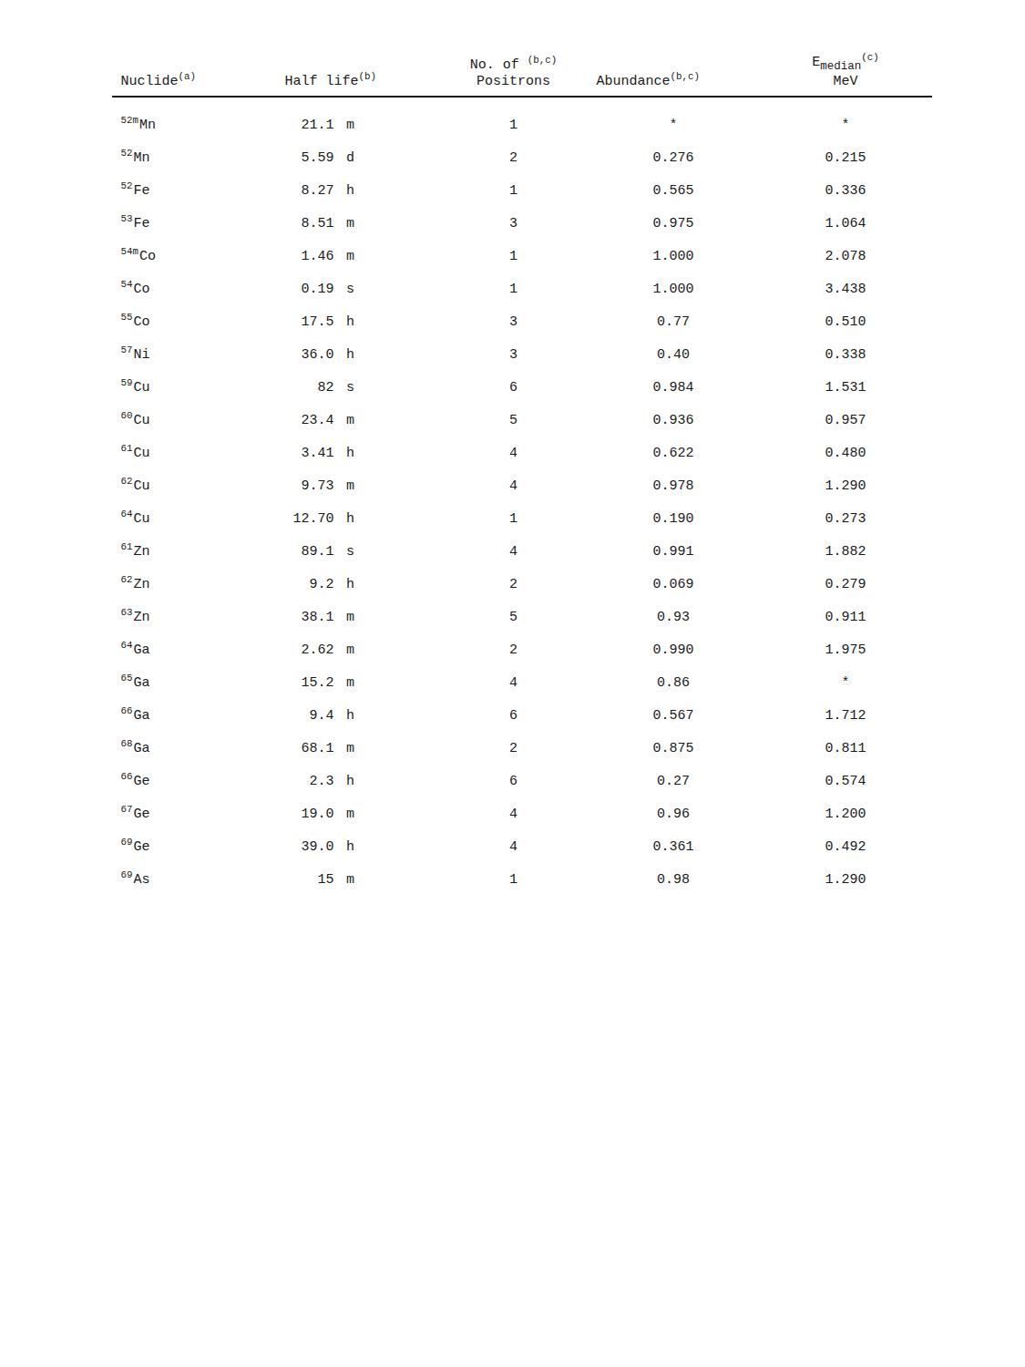| Nuclide (a) | Half life (b) | No. of (b,c) Positrons | Abundance (b,c) | E median (c) MeV |
| --- | --- | --- | --- | --- |
| 52m Mn | 21.1 m | 1 | * | * |
| 52 Mn | 5.59 d | 2 | 0.276 | 0.215 |
| 52 Fe | 8.27 h | 1 | 0.565 | 0.336 |
| 53 Fe | 8.51 m | 3 | 0.975 | 1.064 |
| 54m Co | 1.46 m | 1 | 1.000 | 2.078 |
| 54 Co | 0.19 s | 1 | 1.000 | 3.438 |
| 55 Co | 17.5 h | 3 | 0.77 | 0.510 |
| 57 Ni | 36.0 h | 3 | 0.40 | 0.338 |
| 59 Cu | 82 s | 6 | 0.984 | 1.531 |
| 60 Cu | 23.4 m | 5 | 0.936 | 0.957 |
| 61 Cu | 3.41 h | 4 | 0.622 | 0.480 |
| 62 Cu | 9.73 m | 4 | 0.978 | 1.290 |
| 64 Cu | 12.70 h | 1 | 0.190 | 0.273 |
| 61 Zn | 89.1 s | 4 | 0.991 | 1.882 |
| 62 Zn | 9.2 h | 2 | 0.069 | 0.279 |
| 63 Zn | 38.1 m | 5 | 0.93 | 0.911 |
| 64 Ga | 2.62 m | 2 | 0.990 | 1.975 |
| 65 Ga | 15.2 m | 4 | 0.86 | * |
| 66 Ga | 9.4 h | 6 | 0.567 | 1.712 |
| 68 Ga | 68.1 m | 2 | 0.875 | 0.811 |
| 66 Ge | 2.3 h | 6 | 0.27 | 0.574 |
| 67 Ge | 19.0 m | 4 | 0.96 | 1.200 |
| 69 Ge | 39.0 h | 4 | 0.361 | 0.492 |
| 69 As | 15 m | 1 | 0.98 | 1.290 |